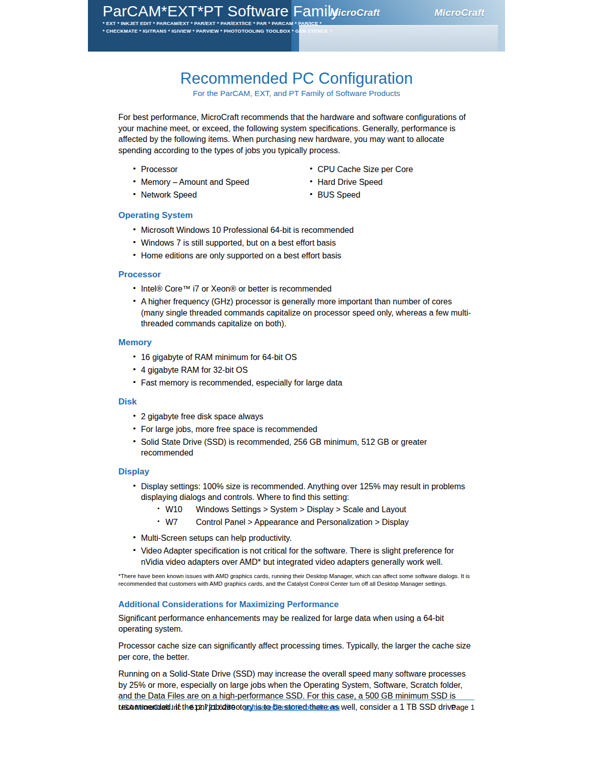MicroCraft
MicroCraft
ParCAM*EXT*PT Software Family
* EXT * INKJET EDIT * PARCAM/EXT * PAR/EXT * PAR/EXT/ICE * PAR * PARCAM * PAR/ICE *
* CHECKMATE * IGITRANS * IGIVIEW * PARVIEW * PHOTOTOOLING TOOLBOX * GEN STENCIL *
Recommended PC Configuration
For the ParCAM, EXT, and PT Family of Software Products
For best performance, MicroCraft recommends that the hardware and software configurations of your machine meet, or exceed, the following system specifications. Generally, performance is affected by the following items. When purchasing new hardware, you may want to allocate spending according to the types of jobs you typically process.
Processor
Memory – Amount and Speed
Network Speed
CPU Cache Size per Core
Hard Drive Speed
BUS Speed
Operating System
Microsoft Windows 10 Professional 64-bit is recommended
Windows 7 is still supported, but on a best effort basis
Home editions are only supported on a best effort basis
Processor
Intel® Core™ i7 or Xeon® or better is recommended
A higher frequency (GHz) processor is generally more important than number of cores (many single threaded commands capitalize on processor speed only, whereas a few multi-threaded commands capitalize on both).
Memory
16 gigabyte of RAM minimum for 64-bit OS
4 gigabyte RAM for 32-bit OS
Fast memory is recommended, especially for large data
Disk
2 gigabyte free disk space always
For large jobs, more free space is recommended
Solid State Drive (SSD) is recommended, 256 GB minimum, 512 GB or greater recommended
Display
Display settings: 100% size is recommended. Anything over 125% may result in problems displaying dialogs and controls. Where to find this setting:
W10 Windows Settings > System > Display > Scale and Layout
W7 Control Panel > Appearance and Personalization > Display
Multi-Screen setups can help productivity.
Video Adapter specification is not critical for the software. There is slight preference for nVidia video adapters over AMD* but integrated video adapters generally work well.
*There have been known issues with AMD graphics cards, running their Desktop Manager, which can affect some software dialogs. It is recommended that customers with AMD graphics cards, and the Catalyst Control Center turn off all Desktop Manager settings.
Additional Considerations for Maximizing Performance
Significant performance enhancements may be realized for large data when using a 64-bit operating system.
Processor cache size can significantly affect processing times. Typically, the larger the cache size per core, the better.
Running on a Solid-State Drive (SSD) may increase the overall speed many software processes by 25% or more, especially on large jobs when the Operating System, Software, Scratch folder, and the Data Files are on a high-performance SSD. For this case, a 500 GB minimum SSD is recommended. If the pnl job directory is to be stored there as well, consider a 1 TB SSD drive.
USA MicroCraft Inc•612.721.6280•software@usamicrocraft.com
Page 1